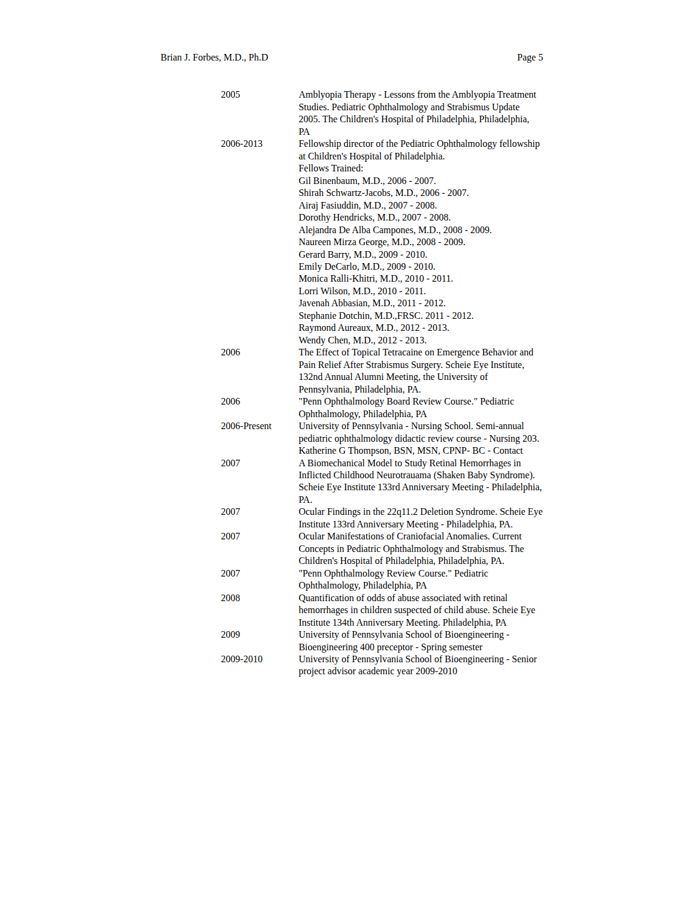Brian J. Forbes, M.D., Ph.D
Page 5
| 2005 | Amblyopia Therapy - Lessons from the Amblyopia Treatment Studies. Pediatric Ophthalmology and Strabismus Update 2005. The Children's Hospital of Philadelphia, Philadelphia, PA |
| 2006-2013 | Fellowship director of the Pediatric Ophthalmology fellowship at Children's Hospital of Philadelphia. Fellows Trained: Gil Binenbaum, M.D., 2006 - 2007. Shirah Schwartz-Jacobs, M.D., 2006 - 2007. Airaj Fasiuddin, M.D., 2007 - 2008. Dorothy Hendricks, M.D., 2007 - 2008. Alejandra De Alba Campones, M.D., 2008 - 2009. Naureen Mirza George, M.D., 2008 - 2009. Gerard Barry, M.D., 2009 - 2010. Emily DeCarlo, M.D., 2009 - 2010. Monica Ralli-Khitri, M.D., 2010 - 2011. Lorri Wilson, M.D., 2010 - 2011. Javenah Abbasian, M.D., 2011 - 2012. Stephanie Dotchin, M.D.,FRSC. 2011 - 2012. Raymond Aureaux, M.D., 2012 - 2013. Wendy Chen, M.D., 2012 - 2013. |
| 2006 | The Effect of Topical Tetracaine on Emergence Behavior and Pain Relief After Strabismus Surgery. Scheie Eye Institute, 132nd Annual Alumni Meeting, the University of Pennsylvania, Philadelphia, PA. |
| 2006 | "Penn Ophthalmology Board Review Course." Pediatric Ophthalmology, Philadelphia, PA |
| 2006-Present | University of Pennsylvania - Nursing School. Semi-annual pediatric ophthalmology didactic review course - Nursing 203. Katherine G Thompson, BSN, MSN, CPNP- BC - Contact |
| 2007 | A Biomechanical Model to Study Retinal Hemorrhages in Inflicted Childhood Neurotrauama (Shaken Baby Syndrome). Scheie Eye Institute 133rd Anniversary Meeting - Philadelphia, PA. |
| 2007 | Ocular Findings in the 22q11.2 Deletion Syndrome. Scheie Eye Institute 133rd Anniversary Meeting - Philadelphia, PA. |
| 2007 | Ocular Manifestations of Craniofacial Anomalies. Current Concepts in Pediatric Ophthalmology and Strabismus. The Children's Hospital of Philadelphia, Philadelphia, PA. |
| 2007 | "Penn Ophthalmology Review Course." Pediatric Ophthalmology, Philadelphia, PA |
| 2008 | Quantification of odds of abuse associated with retinal hemorrhages in children suspected of child abuse. Scheie Eye Institute 134th Anniversary Meeting. Philadelphia, PA |
| 2009 | University of Pennsylvania School of Bioengineering - Bioengineering 400 preceptor - Spring semester |
| 2009-2010 | University of Pennsylvania School of Bioengineering - Senior project advisor academic year 2009-2010 |